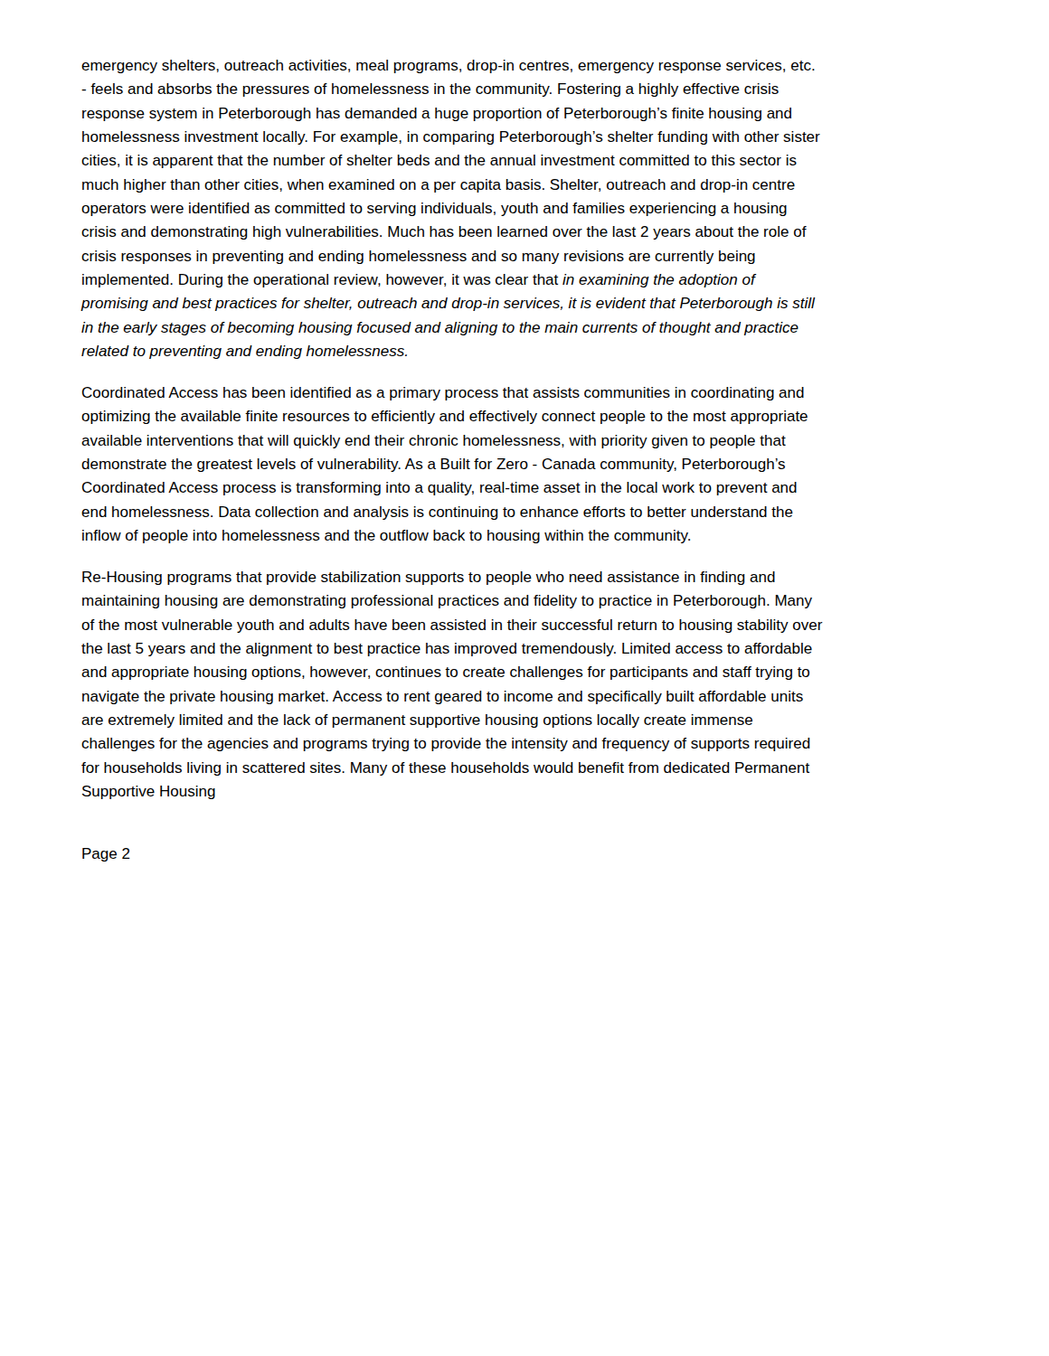emergency shelters, outreach activities, meal programs, drop-in centres, emergency response services, etc. - feels and absorbs the pressures of homelessness in the community. Fostering a highly effective crisis response system in Peterborough has demanded a huge proportion of Peterborough’s finite housing and homelessness investment locally. For example, in comparing Peterborough’s shelter funding with other sister cities, it is apparent that the number of shelter beds and the annual investment committed to this sector is much higher than other cities, when examined on a per capita basis. Shelter, outreach and drop-in centre operators were identified as committed to serving individuals, youth and families experiencing a housing crisis and demonstrating high vulnerabilities. Much has been learned over the last 2 years about the role of crisis responses in preventing and ending homelessness and so many revisions are currently being implemented. During the operational review, however, it was clear that in examining the adoption of promising and best practices for shelter, outreach and drop-in services, it is evident that Peterborough is still in the early stages of becoming housing focused and aligning to the main currents of thought and practice related to preventing and ending homelessness.
Coordinated Access has been identified as a primary process that assists communities in coordinating and optimizing the available finite resources to efficiently and effectively connect people to the most appropriate available interventions that will quickly end their chronic homelessness, with priority given to people that demonstrate the greatest levels of vulnerability. As a Built for Zero - Canada community, Peterborough’s Coordinated Access process is transforming into a quality, real-time asset in the local work to prevent and end homelessness. Data collection and analysis is continuing to enhance efforts to better understand the inflow of people into homelessness and the outflow back to housing within the community.
Re-Housing programs that provide stabilization supports to people who need assistance in finding and maintaining housing are demonstrating professional practices and fidelity to practice in Peterborough. Many of the most vulnerable youth and adults have been assisted in their successful return to housing stability over the last 5 years and the alignment to best practice has improved tremendously. Limited access to affordable and appropriate housing options, however, continues to create challenges for participants and staff trying to navigate the private housing market. Access to rent geared to income and specifically built affordable units are extremely limited and the lack of permanent supportive housing options locally create immense challenges for the agencies and programs trying to provide the intensity and frequency of supports required for households living in scattered sites. Many of these households would benefit from dedicated Permanent Supportive Housing
Page 2